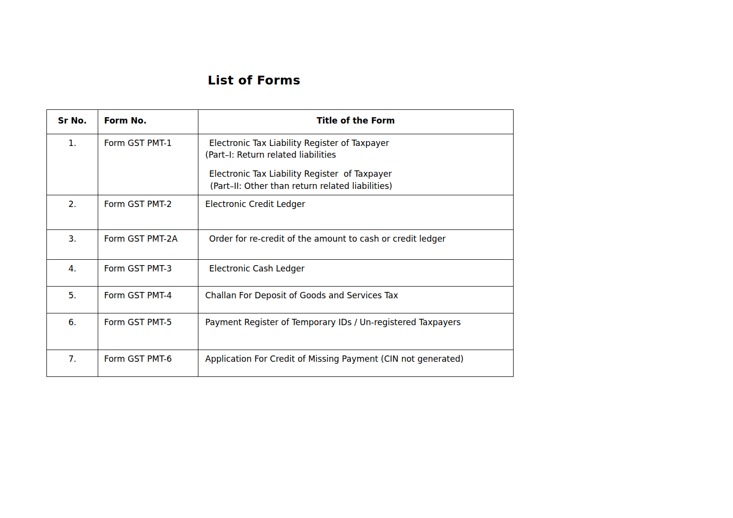List of Forms
| Sr No. | Form No. | Title of the Form |
| --- | --- | --- |
| 1. | Form GST PMT-1 | Electronic Tax Liability Register of Taxpayer (Part–I: Return related liabilities Electronic Tax Liability Register of Taxpayer (Part–II: Other than return related liabilities) |
| 2. | Form GST PMT-2 | Electronic Credit Ledger |
| 3. | Form GST PMT-2A | Order for re-credit of the amount to cash or credit ledger |
| 4. | Form GST PMT-3 | Electronic Cash Ledger |
| 5. | Form GST PMT-4 | Challan For Deposit of Goods and Services Tax |
| 6. | Form GST PMT-5 | Payment Register of Temporary IDs / Un-registered Taxpayers |
| 7. | Form GST PMT-6 | Application For Credit of Missing Payment (CIN not generated) |